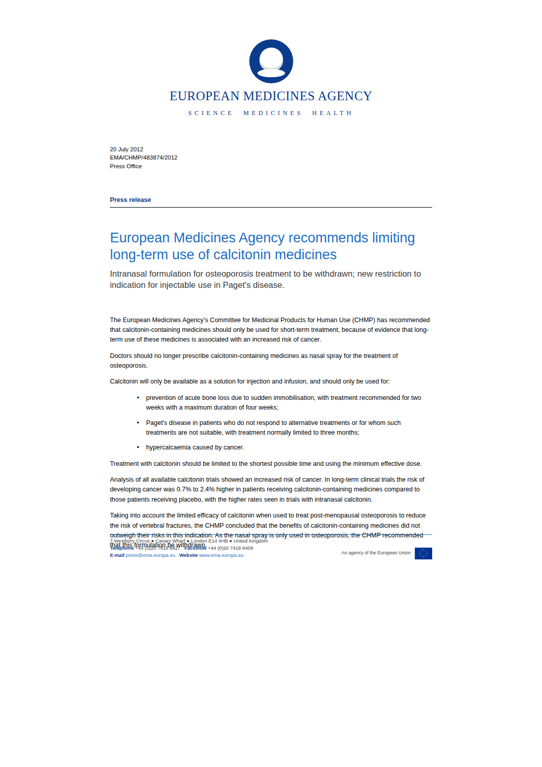EUROPEAN MEDICINES AGENCY
SCIENCE MEDICINES HEALTH
20 July 2012
EMA/CHMP/483874/2012
Press Office
Press release
European Medicines Agency recommends limiting long-term use of calcitonin medicines
Intranasal formulation for osteoporosis treatment to be withdrawn; new restriction to indication for injectable use in Paget's disease.
The European Medicines Agency’s Committee for Medicinal Products for Human Use (CHMP) has recommended that calcitonin-containing medicines should only be used for short-term treatment, because of evidence that long-term use of these medicines is associated with an increased risk of cancer.
Doctors should no longer prescribe calcitonin-containing medicines as nasal spray for the treatment of osteoporosis.
Calcitonin will only be available as a solution for injection and infusion, and should only be used for:
prevention of acute bone loss due to sudden immobilisation, with treatment recommended for two weeks with a maximum duration of four weeks;
Paget's disease in patients who do not respond to alternative treatments or for whom such treatments are not suitable, with treatment normally limited to three months;
hypercalcaemia caused by cancer.
Treatment with calcitonin should be limited to the shortest possible time and using the minimum effective dose.
Analysis of all available calcitonin trials showed an increased risk of cancer. In long-term clinical trials the risk of developing cancer was 0.7% to 2.4% higher in patients receiving calcitonin-containing medicines compared to those patients receiving placebo, with the higher rates seen in trials with intranasal calcitonin.
Taking into account the limited efficacy of calcitonin when used to treat post-menopausal osteoporosis to reduce the risk of vertebral fractures, the CHMP concluded that the benefits of calcitonin-containing medicines did not outweigh their risks in this indication. As the nasal spray is only used in osteoporosis, the CHMP recommended that this formulation be withdrawn.
7 Westferry Circus ● Canary Wharf ● London E14 4HB ● United Kingdom
Telephone +44 (0)20 7418 8427 Facsimile +44 (0)20 7418 8409
E-mail press@ema.europa.eu Website www.ema.europa.eu
An agency of the European Union